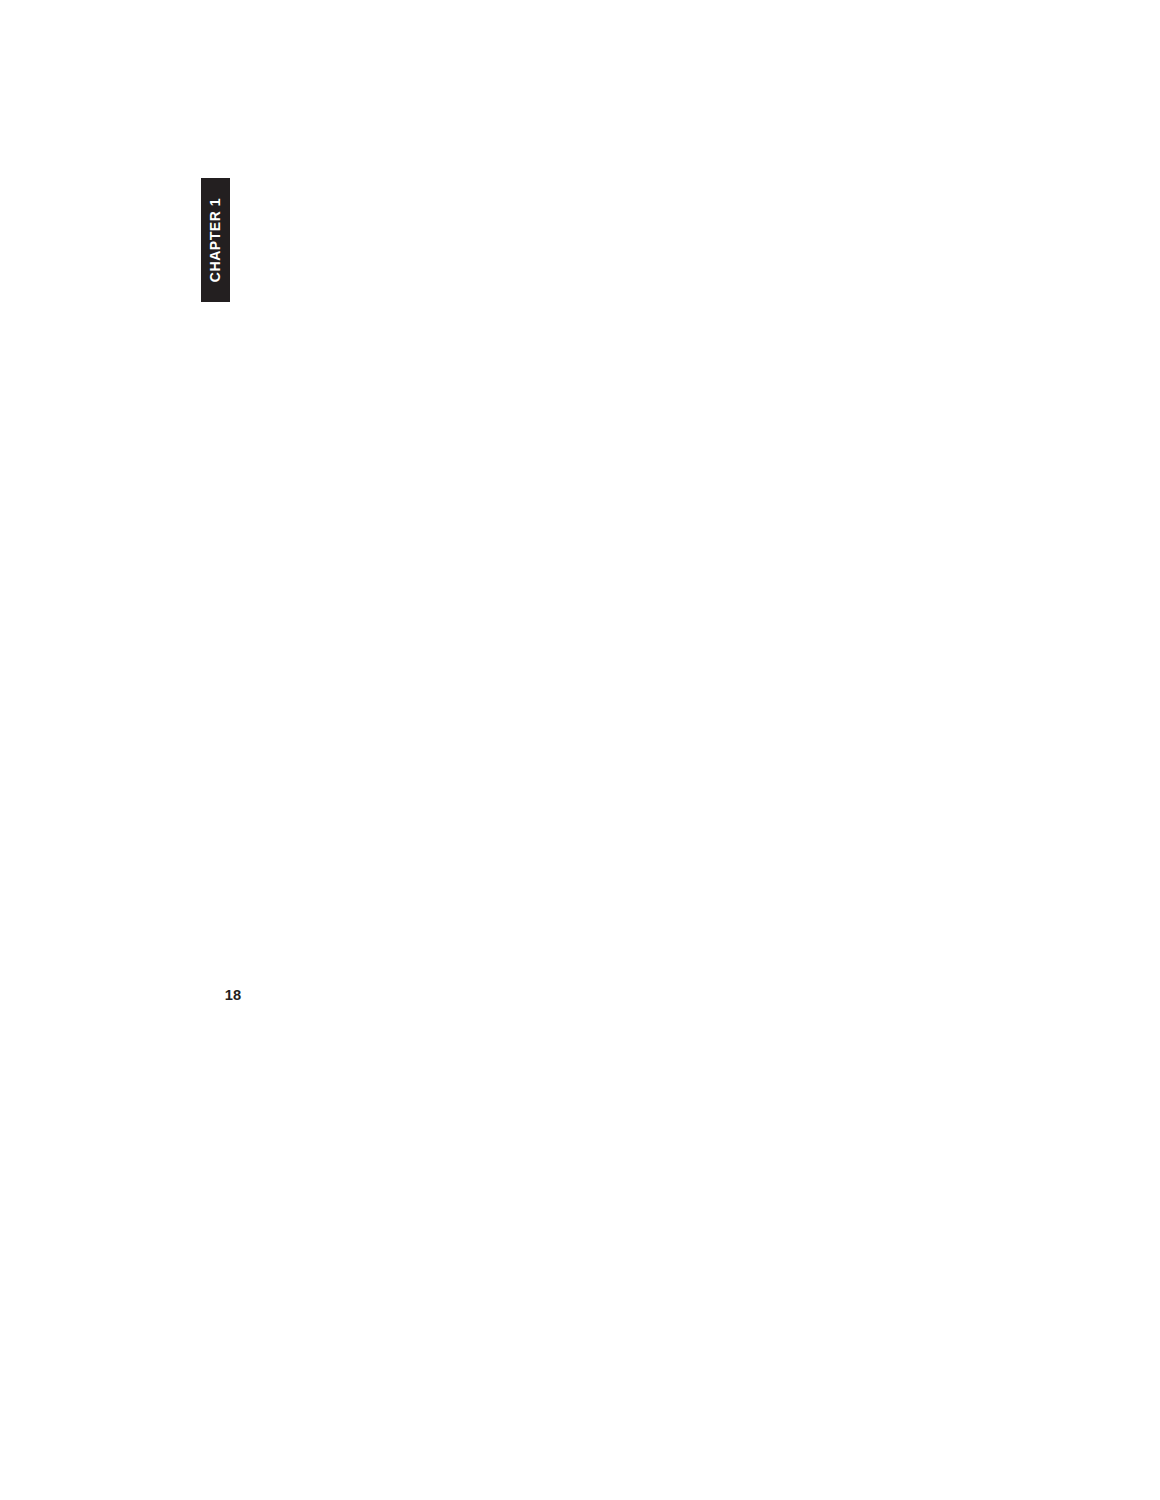CHAPTER 1
18